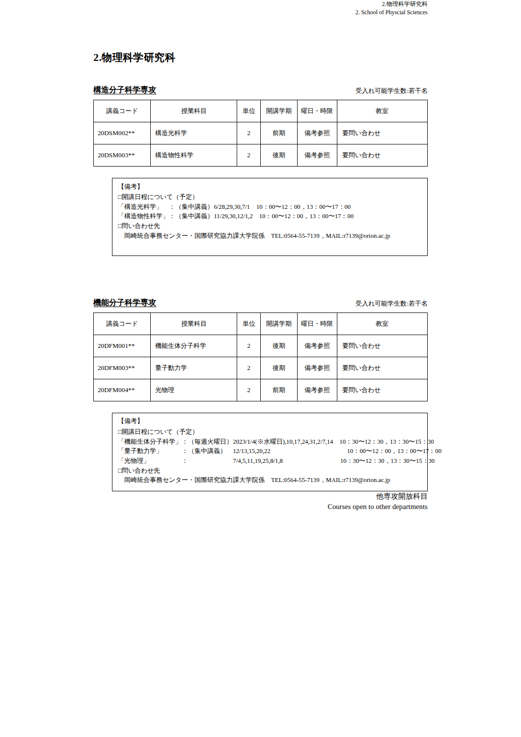2.物理科学研究科
2. School of Physcial Sciences
2.物理科学研究科
構造分子科学専攻 受入れ可能学生数:若干名
| 講義コード | 授業科目 | 単位 | 開講学期 | 曜日・時限 | 教室 |
| --- | --- | --- | --- | --- | --- |
| 20DSM002** | 構造光科学 | 2 | 前期 | 備考参照 | 要問い合わせ |
| 20DSM003** | 構造物性科学 | 2 | 後期 | 備考参照 | 要問い合わせ |
【備考】
□開講日程について（予定）
「構造光科学」　：（集中講義）6/28,29,30,7/1　10：00〜12：00，13：00〜17：00
「構造物性科学」：（集中講義）11/29,30,12/1,2　10：00〜12：00，13：00〜17：00
□問い合わせ先
岡崎統合事務センター・国際研究協力課大学院係　TEL:0564-55-7139，MAIL:r7139@orion.ac.jp
機能分子科学専攻 受入れ可能学生数:若干名
| 講義コード | 授業科目 | 単位 | 開講学期 | 曜日・時限 | 教室 |
| --- | --- | --- | --- | --- | --- |
| 20DFM001** | 機能生体分子科学 | 2 | 後期 | 備考参照 | 要問い合わせ |
| 20DFM003** | 量子動力学 | 2 | 後期 | 備考参照 | 要問い合わせ |
| 20DFM004** | 光物理 | 2 | 前期 | 備考参照 | 要問い合わせ |
【備考】
□開講日程について（予定）
「機能生体分子科学」：（毎週火曜日）2023/1/4(※水曜日),10,17,24,31,2/7,14　10：30〜12：30，13：30〜15：30
「量子動力学」　　　：（集中講義）　12/13,15,20,22　　　　　　　　　　　　10：00〜12：00，13：00〜17：00
「光物理」　　　　　：　　　　　　　7/4,5,11,19,25,8/1,8　　　　　　　　　10：30〜12：30，13：30〜15：30
□問い合わせ先
岡崎統合事務センター・国際研究協力課大学院係　TEL:0564-55-7139，MAIL:r7139@orion.ac.jp
他専攻開放科目
Courses open to other departments